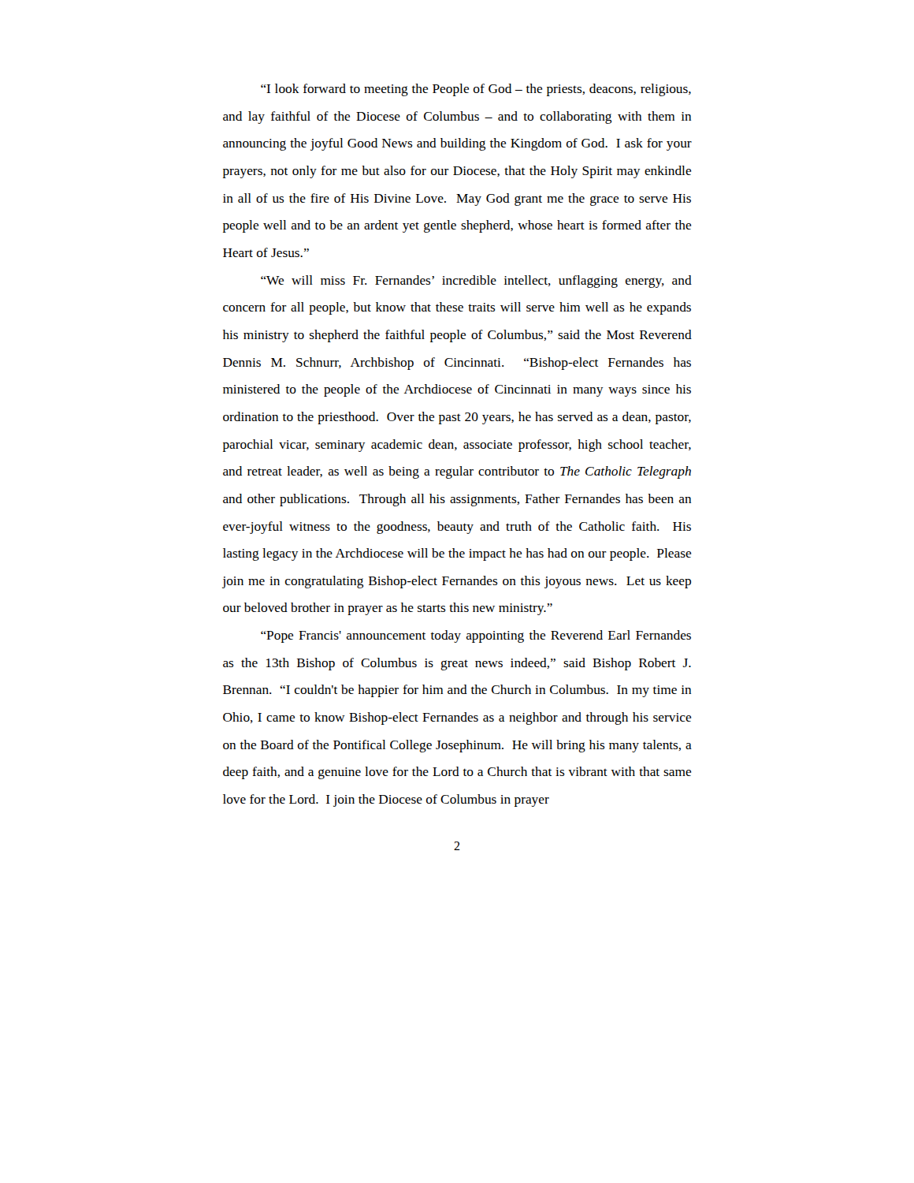“I look forward to meeting the People of God – the priests, deacons, religious, and lay faithful of the Diocese of Columbus – and to collaborating with them in announcing the joyful Good News and building the Kingdom of God. I ask for your prayers, not only for me but also for our Diocese, that the Holy Spirit may enkindle in all of us the fire of His Divine Love. May God grant me the grace to serve His people well and to be an ardent yet gentle shepherd, whose heart is formed after the Heart of Jesus.”
“We will miss Fr. Fernandes’ incredible intellect, unflagging energy, and concern for all people, but know that these traits will serve him well as he expands his ministry to shepherd the faithful people of Columbus,” said the Most Reverend Dennis M. Schnurr, Archbishop of Cincinnati. “Bishop-elect Fernandes has ministered to the people of the Archdiocese of Cincinnati in many ways since his ordination to the priesthood. Over the past 20 years, he has served as a dean, pastor, parochial vicar, seminary academic dean, associate professor, high school teacher, and retreat leader, as well as being a regular contributor to The Catholic Telegraph and other publications. Through all his assignments, Father Fernandes has been an ever-joyful witness to the goodness, beauty and truth of the Catholic faith. His lasting legacy in the Archdiocese will be the impact he has had on our people. Please join me in congratulating Bishop-elect Fernandes on this joyous news. Let us keep our beloved brother in prayer as he starts this new ministry.”
“Pope Francis' announcement today appointing the Reverend Earl Fernandes as the 13th Bishop of Columbus is great news indeed,” said Bishop Robert J. Brennan. “I couldn't be happier for him and the Church in Columbus. In my time in Ohio, I came to know Bishop-elect Fernandes as a neighbor and through his service on the Board of the Pontifical College Josephinum. He will bring his many talents, a deep faith, and a genuine love for the Lord to a Church that is vibrant with that same love for the Lord. I join the Diocese of Columbus in prayer
2